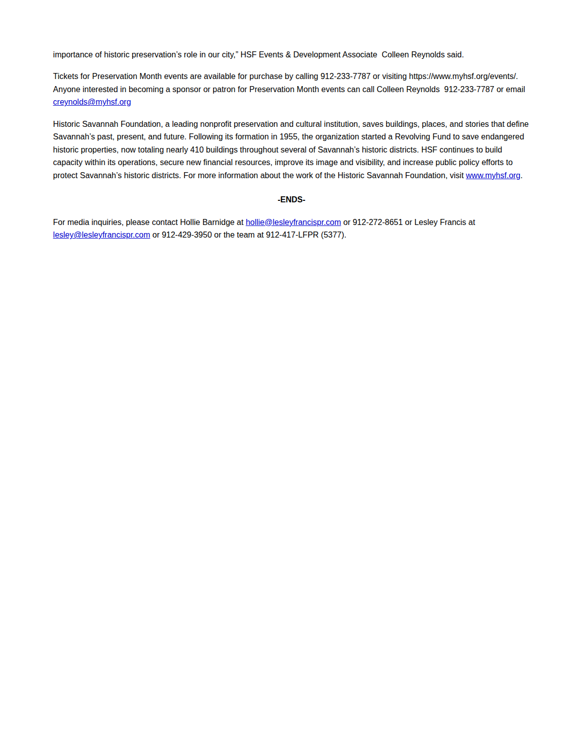importance of historic preservation’s role in our city,” HSF Events & Development Associate Colleen Reynolds said.
Tickets for Preservation Month events are available for purchase by calling 912-233-7787 or visiting https://www.myhsf.org/events/. Anyone interested in becoming a sponsor or patron for Preservation Month events can call Colleen Reynolds 912-233-7787 or email creynolds@myhsf.org
Historic Savannah Foundation, a leading nonprofit preservation and cultural institution, saves buildings, places, and stories that define Savannah’s past, present, and future. Following its formation in 1955, the organization started a Revolving Fund to save endangered historic properties, now totaling nearly 410 buildings throughout several of Savannah’s historic districts. HSF continues to build capacity within its operations, secure new financial resources, improve its image and visibility, and increase public policy efforts to protect Savannah’s historic districts. For more information about the work of the Historic Savannah Foundation, visit www.myhsf.org.
-ENDS-
For media inquiries, please contact Hollie Barnidge at hollie@lesleyfrancispr.com or 912-272-8651 or Lesley Francis at lesley@lesleyfrancispr.com or 912-429-3950 or the team at 912-417-LFPR (5377).